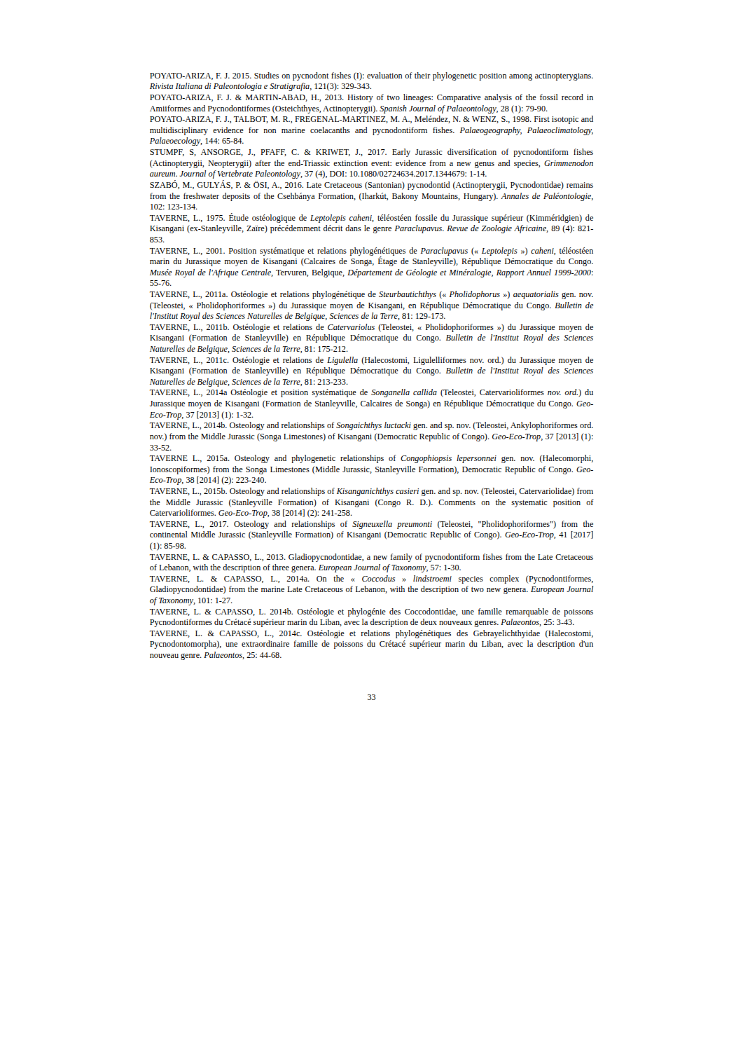POYATO-ARIZA, F. J. 2015. Studies on pycnodont fishes (I): evaluation of their phylogenetic position among actinopterygians. Rivista Italiana di Paleontologia e Stratigrafia, 121(3): 329-343.
POYATO-ARIZA, F. J. & MARTIN-ABAD, H., 2013. History of two lineages: Comparative analysis of the fossil record in Amiiformes and Pycnodontiformes (Osteichthyes, Actinopterygii). Spanish Journal of Palaeontology, 28 (1): 79-90.
POYATO-ARIZA, F. J., TALBOT, M. R., FREGENAL-MARTINEZ, M. A., Meléndez, N. & WENZ, S., 1998. First isotopic and multidisciplinary evidence for non marine coelacanths and pycnodontiform fishes. Palaeogeography, Palaeoclimatology, Palaeoecology, 144: 65-84.
STUMPF, S, ANSORGE, J., PFAFF, C. & KRIWET, J., 2017. Early Jurassic diversification of pycnodontiform fishes (Actinopterygii, Neopterygii) after the end-Triassic extinction event: evidence from a new genus and species, Grimmenodon aureum. Journal of Vertebrate Paleontology, 37 (4), DOI: 10.1080/02724634.2017.1344679: 1-14.
SZABÓ, M., GULYÁS, P. & ÖSI, A., 2016. Late Cretaceous (Santonian) pycnodontid (Actinopterygii, Pycnodontidae) remains from the freshwater deposits of the Csehbánya Formation, (Iharkút, Bakony Mountains, Hungary). Annales de Paléontologie, 102: 123-134.
TAVERNE, L., 1975. Étude ostéologique de Leptolepis caheni, téléostéen fossile du Jurassique supérieur (Kimméridgien) de Kisangani (ex-Stanleyville, Zaïre) précédemment décrit dans le genre Paraclupavus. Revue de Zoologie Africaine, 89 (4): 821-853.
TAVERNE, L., 2001. Position systématique et relations phylogénétiques de Paraclupavus (« Leptolepis ») caheni, téléostéen marin du Jurassique moyen de Kisangani (Calcaires de Songa, Étage de Stanleyville), République Démocratique du Congo. Musée Royal de l'Afrique Centrale, Tervuren, Belgique, Département de Géologie et Minéralogie, Rapport Annuel 1999-2000: 55-76.
TAVERNE, L., 2011a. Ostéologie et relations phylogénétique de Steurbautichthys (« Pholidophorus ») aequatorialis gen. nov. (Teleostei, « Pholidophoriformes ») du Jurassique moyen de Kisangani, en République Démocratique du Congo. Bulletin de l'Institut Royal des Sciences Naturelles de Belgique, Sciences de la Terre, 81: 129-173.
TAVERNE, L., 2011b. Ostéologie et relations de Catervariolus (Teleostei, « Pholidophoriformes ») du Jurassique moyen de Kisangani (Formation de Stanleyville) en République Démocratique du Congo. Bulletin de l'Institut Royal des Sciences Naturelles de Belgique, Sciences de la Terre, 81: 175-212.
TAVERNE, L., 2011c. Ostéologie et relations de Ligulella (Halecostomi, Ligulelliformes nov. ord.) du Jurassique moyen de Kisangani (Formation de Stanleyville) en République Démocratique du Congo. Bulletin de l'Institut Royal des Sciences Naturelles de Belgique, Sciences de la Terre, 81: 213-233.
TAVERNE, L., 2014a Ostéologie et position systématique de Songanella callida (Teleostei, Catervarioliformes nov. ord.) du Jurassique moyen de Kisangani (Formation de Stanleyville, Calcaires de Songa) en République Démocratique du Congo. Geo-Eco-Trop, 37 [2013] (1): 1-32.
TAVERNE, L., 2014b. Osteology and relationships of Songaichthys luctacki gen. and sp. nov. (Teleostei, Ankylophoriformes ord. nov.) from the Middle Jurassic (Songa Limestones) of Kisangani (Democratic Republic of Congo). Geo-Eco-Trop, 37 [2013] (1): 33-52.
TAVERNE L., 2015a. Osteology and phylogenetic relationships of Congophiopsis lepersonnei gen. nov. (Halecomorphi, Ionoscopiformes) from the Songa Limestones (Middle Jurassic, Stanleyville Formation), Democratic Republic of Congo. Geo-Eco-Trop, 38 [2014] (2): 223-240.
TAVERNE, L., 2015b. Osteology and relationships of Kisanganichthys casieri gen. and sp. nov. (Teleostei, Catervariolidae) from the Middle Jurassic (Stanleyville Formation) of Kisangani (Congo R. D.). Comments on the systematic position of Catervarioliformes. Geo-Eco-Trop, 38 [2014] (2): 241-258.
TAVERNE, L., 2017. Osteology and relationships of Signeuxella preumonti (Teleostei, "Pholidophoriformes") from the continental Middle Jurassic (Stanleyville Formation) of Kisangani (Democratic Republic of Congo). Geo-Eco-Trop, 41 [2017] (1): 85-98.
TAVERNE, L. & CAPASSO, L., 2013. Gladiopycnodontidae, a new family of pycnodontiform fishes from the Late Cretaceous of Lebanon, with the description of three genera. European Journal of Taxonomy, 57: 1-30.
TAVERNE, L. & CAPASSO, L., 2014a. On the « Coccodus » lindstroemi species complex (Pycnodontiformes, Gladiopycnodontidae) from the marine Late Cretaceous of Lebanon, with the description of two new genera. European Journal of Taxonomy, 101: 1-27.
TAVERNE, L. & CAPASSO, L. 2014b. Ostéologie et phylogénie des Coccodontidae, une famille remarquable de poissons Pycnodontiformes du Crétacé supérieur marin du Liban, avec la description de deux nouveaux genres. Palaeontos, 25: 3-43.
TAVERNE, L. & CAPASSO, L., 2014c. Ostéologie et relations phylogénétiques des Gebrayelichthyidae (Halecostomi, Pycnodontomorpha), une extraordinaire famille de poissons du Crétacé supérieur marin du Liban, avec la description d'un nouveau genre. Palaeontos, 25: 44-68.
33